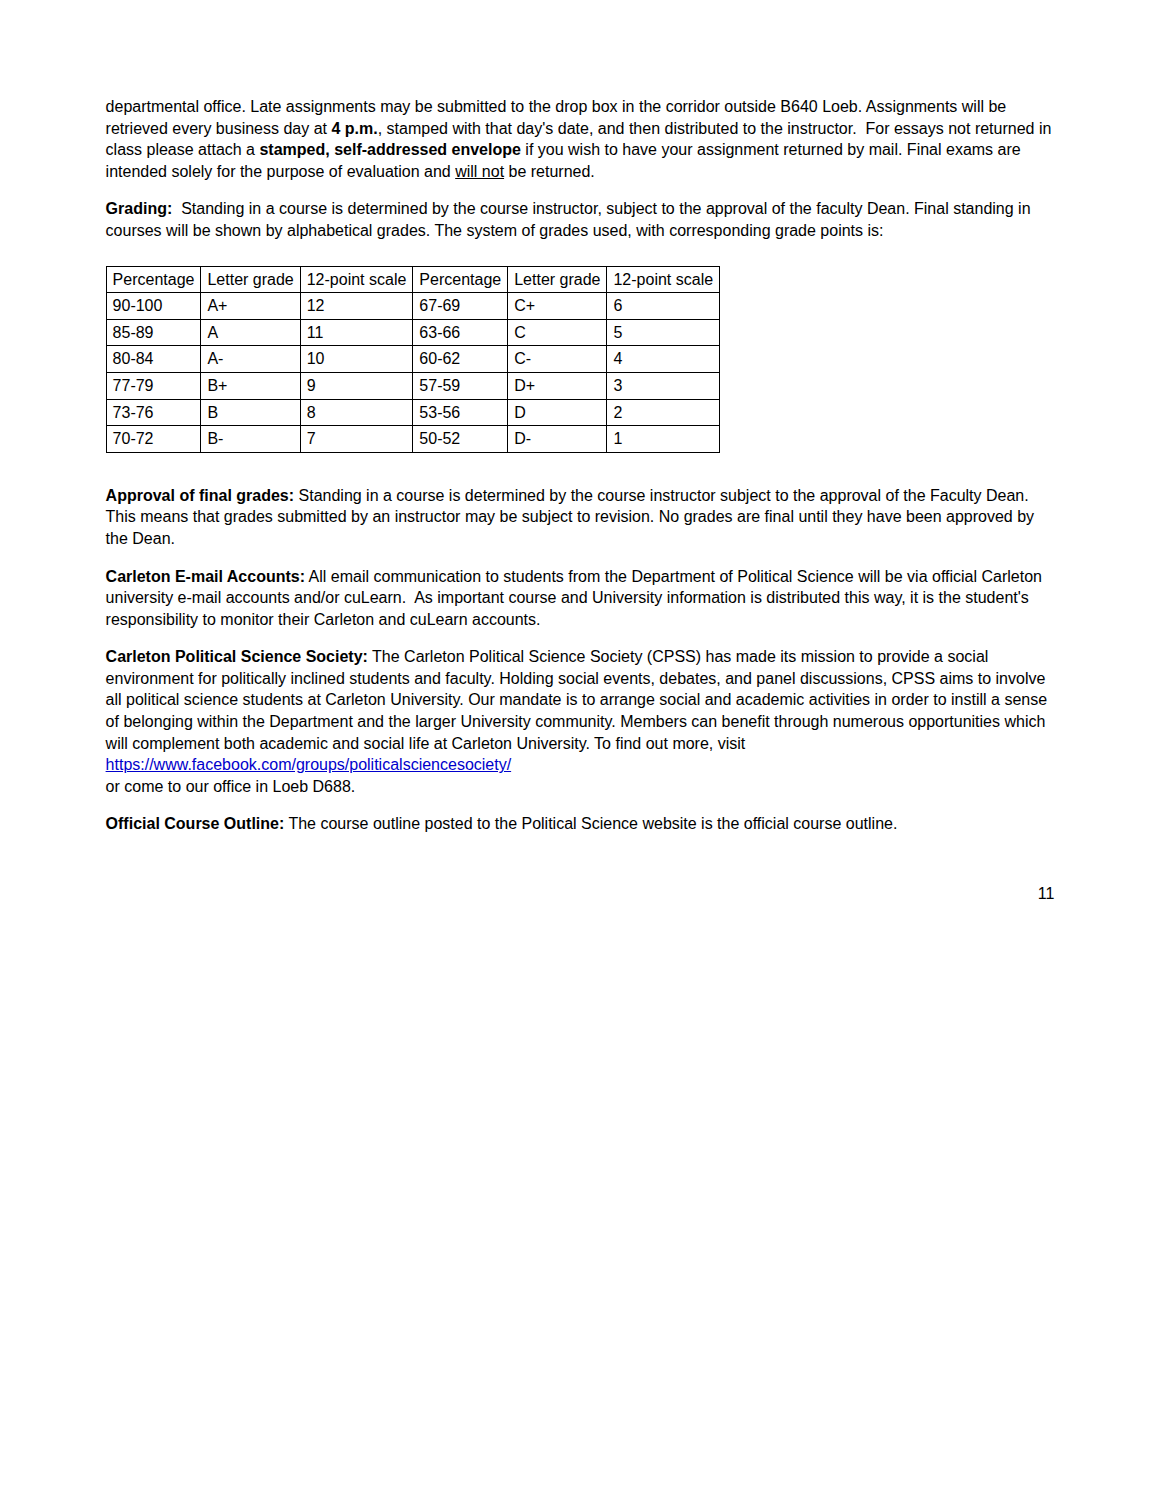departmental office. Late assignments may be submitted to the drop box in the corridor outside B640 Loeb. Assignments will be retrieved every business day at 4 p.m., stamped with that day's date, and then distributed to the instructor. For essays not returned in class please attach a stamped, self-addressed envelope if you wish to have your assignment returned by mail. Final exams are intended solely for the purpose of evaluation and will not be returned.
Grading: Standing in a course is determined by the course instructor, subject to the approval of the faculty Dean. Final standing in courses will be shown by alphabetical grades. The system of grades used, with corresponding grade points is:
| Percentage | Letter grade | 12-point scale | Percentage | Letter grade | 12-point scale |
| 90-100 | A+ | 12 | 67-69 | C+ | 6 |
| 85-89 | A | 11 | 63-66 | C | 5 |
| 80-84 | A- | 10 | 60-62 | C- | 4 |
| 77-79 | B+ | 9 | 57-59 | D+ | 3 |
| 73-76 | B | 8 | 53-56 | D | 2 |
| 70-72 | B- | 7 | 50-52 | D- | 1 |
Approval of final grades: Standing in a course is determined by the course instructor subject to the approval of the Faculty Dean. This means that grades submitted by an instructor may be subject to revision. No grades are final until they have been approved by the Dean.
Carleton E-mail Accounts: All email communication to students from the Department of Political Science will be via official Carleton university e-mail accounts and/or cuLearn. As important course and University information is distributed this way, it is the student's responsibility to monitor their Carleton and cuLearn accounts.
Carleton Political Science Society: The Carleton Political Science Society (CPSS) has made its mission to provide a social environment for politically inclined students and faculty. Holding social events, debates, and panel discussions, CPSS aims to involve all political science students at Carleton University. Our mandate is to arrange social and academic activities in order to instill a sense of belonging within the Department and the larger University community. Members can benefit through numerous opportunities which will complement both academic and social life at Carleton University. To find out more, visit https://www.facebook.com/groups/politicalsciencesociety/
or come to our office in Loeb D688.
Official Course Outline: The course outline posted to the Political Science website is the official course outline.
11